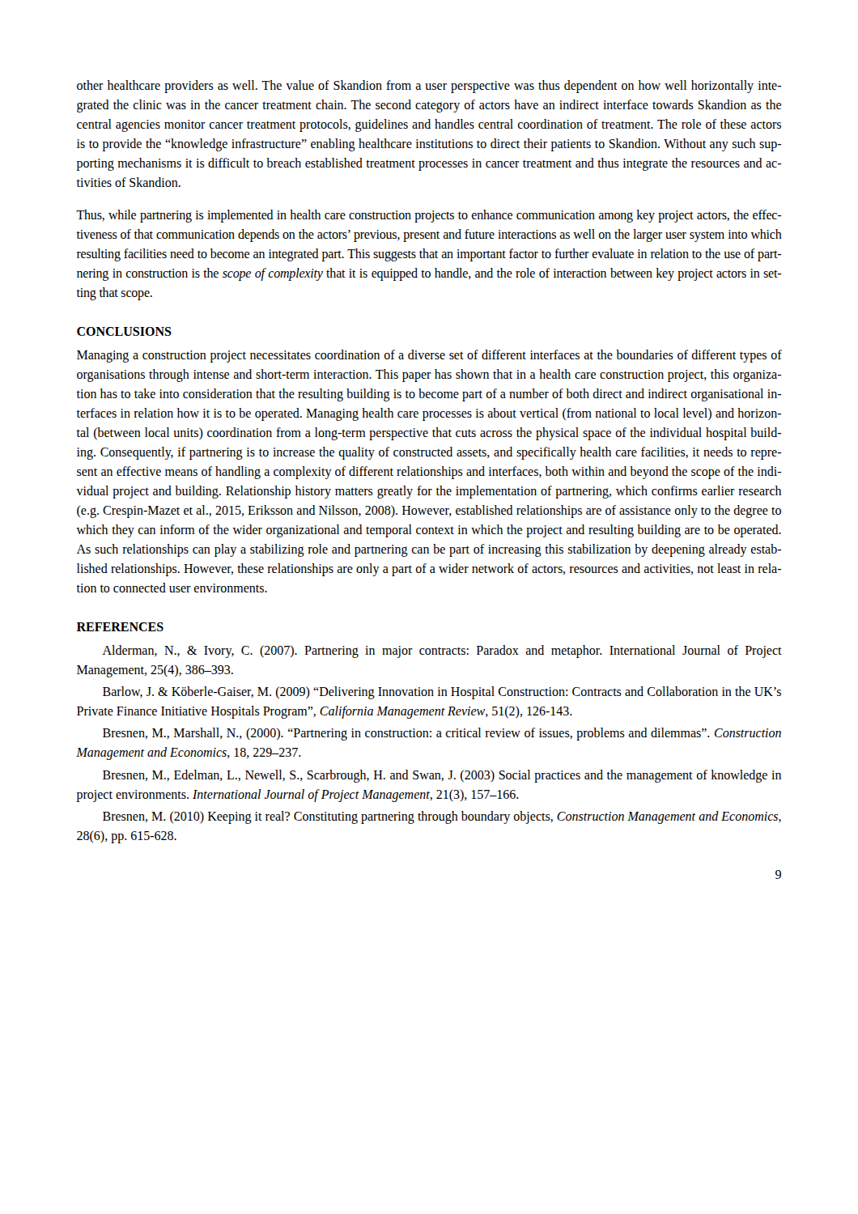other healthcare providers as well. The value of Skandion from a user perspective was thus dependent on how well horizontally integrated the clinic was in the cancer treatment chain. The second category of actors have an indirect interface towards Skandion as the central agencies monitor cancer treatment protocols, guidelines and handles central coordination of treatment. The role of these actors is to provide the “knowledge infrastructure” enabling healthcare institutions to direct their patients to Skandion. Without any such supporting mechanisms it is difficult to breach established treatment processes in cancer treatment and thus integrate the resources and activities of Skandion.
Thus, while partnering is implemented in health care construction projects to enhance communication among key project actors, the effectiveness of that communication depends on the actors’ previous, present and future interactions as well on the larger user system into which resulting facilities need to become an integrated part. This suggests that an important factor to further evaluate in relation to the use of partnering in construction is the scope of complexity that it is equipped to handle, and the role of interaction between key project actors in setting that scope.
CONCLUSIONS
Managing a construction project necessitates coordination of a diverse set of different interfaces at the boundaries of different types of organisations through intense and short-term interaction. This paper has shown that in a health care construction project, this organization has to take into consideration that the resulting building is to become part of a number of both direct and indirect organisational interfaces in relation how it is to be operated. Managing health care processes is about vertical (from national to local level) and horizontal (between local units) coordination from a long-term perspective that cuts across the physical space of the individual hospital building. Consequently, if partnering is to increase the quality of constructed assets, and specifically health care facilities, it needs to represent an effective means of handling a complexity of different relationships and interfaces, both within and beyond the scope of the individual project and building. Relationship history matters greatly for the implementation of partnering, which confirms earlier research (e.g. Crespin-Mazet et al., 2015, Eriksson and Nilsson, 2008). However, established relationships are of assistance only to the degree to which they can inform of the wider organizational and temporal context in which the project and resulting building are to be operated. As such relationships can play a stabilizing role and partnering can be part of increasing this stabilization by deepening already established relationships. However, these relationships are only a part of a wider network of actors, resources and activities, not least in relation to connected user environments.
REFERENCES
Alderman, N., & Ivory, C. (2007). Partnering in major contracts: Paradox and metaphor. International Journal of Project Management, 25(4), 386–393.
Barlow, J. & Köberle-Gaiser, M. (2009) “Delivering Innovation in Hospital Construction: Contracts and Collaboration in the UK’s Private Finance Initiative Hospitals Program”, California Management Review, 51(2), 126-143.
Bresnen, M., Marshall, N., (2000). “Partnering in construction: a critical review of issues, problems and dilemmas”. Construction Management and Economics, 18, 229–237.
Bresnen, M., Edelman, L., Newell, S., Scarbrough, H. and Swan, J. (2003) Social practices and the management of knowledge in project environments. International Journal of Project Management, 21(3), 157–166.
Bresnen, M. (2010) Keeping it real? Constituting partnering through boundary objects, Construction Management and Economics, 28(6), pp. 615-628.
9